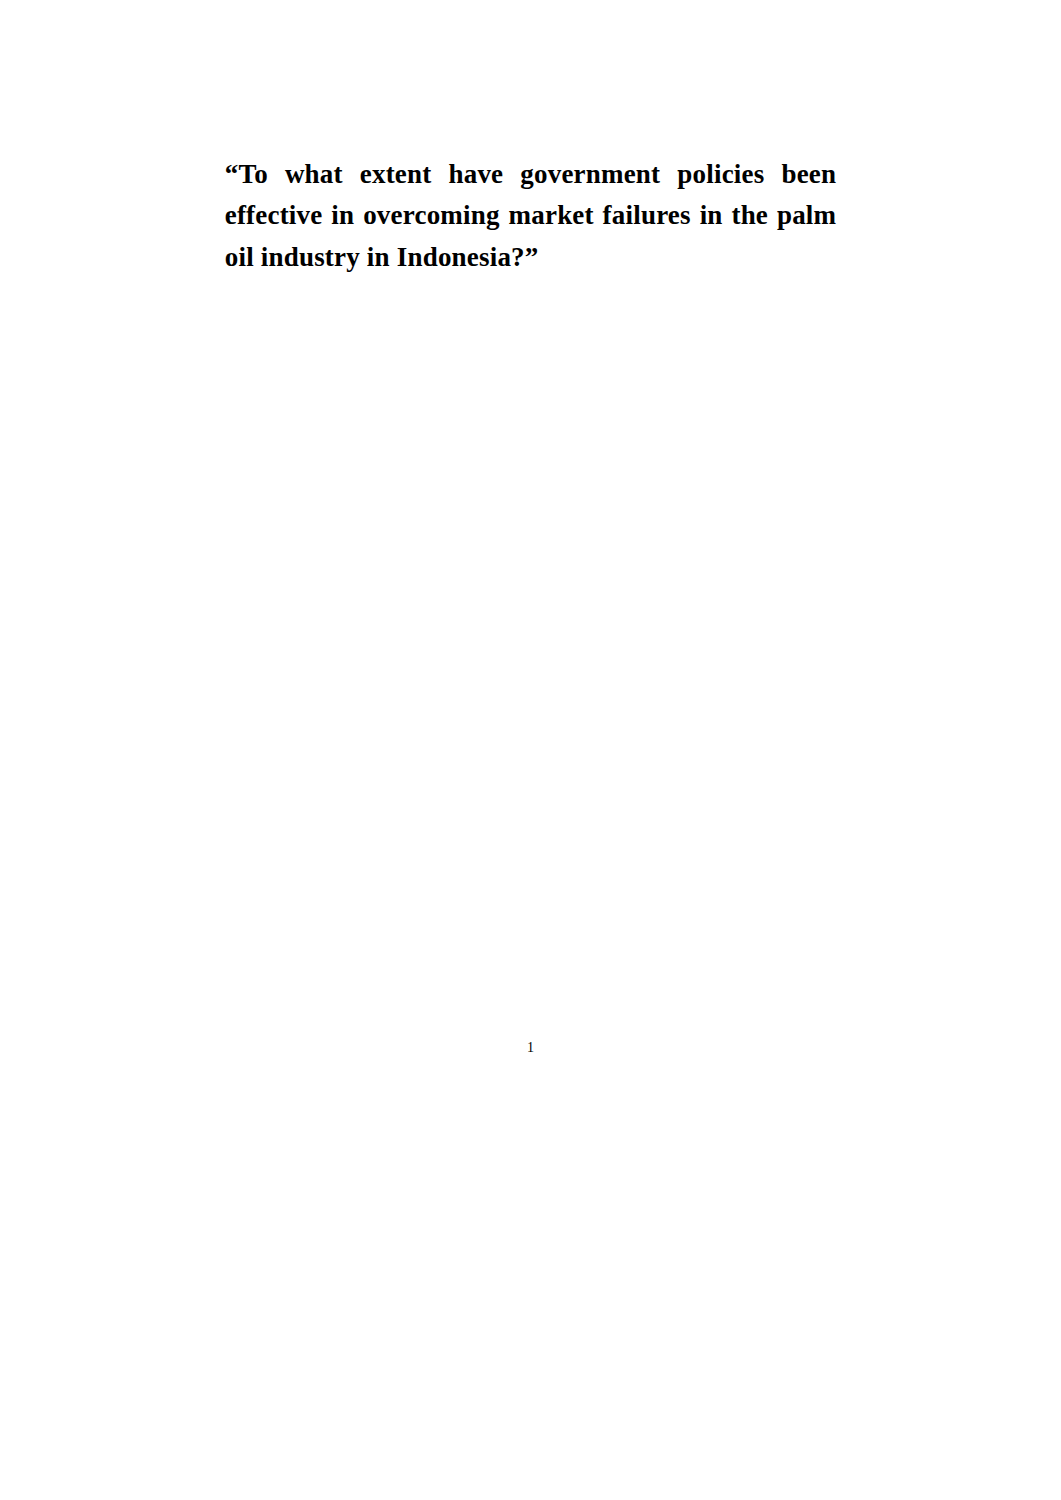“To what extent have government policies been effective in overcoming market failures in the palm oil industry in Indonesia?”
1